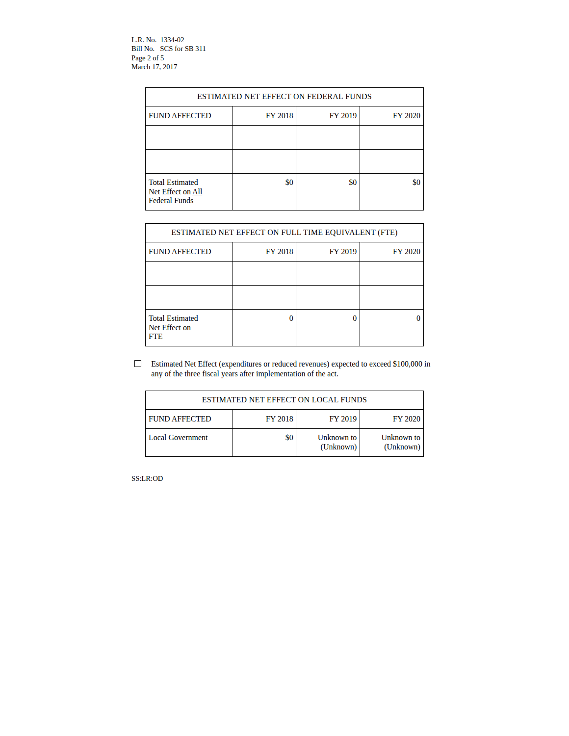L.R. No. 1334-02
Bill No. SCS for SB 311
Page 2 of 5
March 17, 2017
| ESTIMATED NET EFFECT ON FEDERAL FUNDS |
| FUND AFFECTED | FY 2018 | FY 2019 | FY 2020 |
| Total Estimated Net Effect on All Federal Funds | $0 | $0 | $0 |
| ESTIMATED NET EFFECT ON FULL TIME EQUIVALENT (FTE) |
| FUND AFFECTED | FY 2018 | FY 2019 | FY 2020 |
| Total Estimated Net Effect on FTE | 0 | 0 | 0 |
Estimated Net Effect (expenditures or reduced revenues) expected to exceed $100,000 in any of the three fiscal years after implementation of the act.
| ESTIMATED NET EFFECT ON LOCAL FUNDS |
| FUND AFFECTED | FY 2018 | FY 2019 | FY 2020 |
| Local Government | $0 | Unknown to (Unknown) | Unknown to (Unknown) |
SS:LR:OD